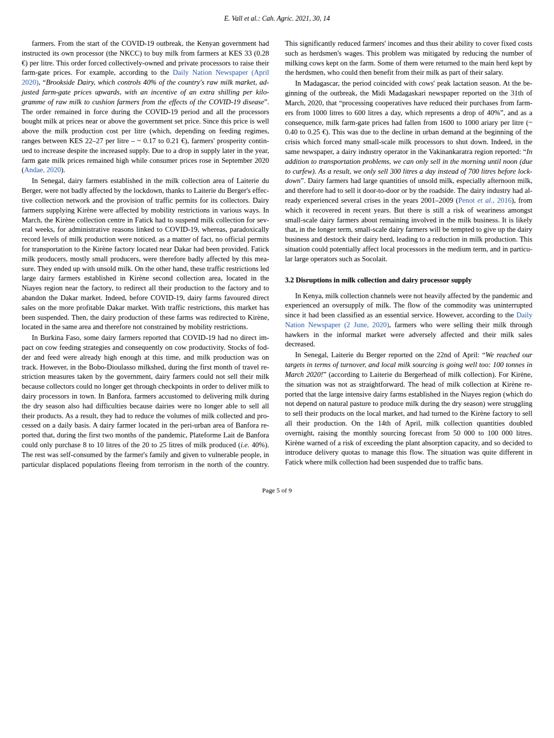E. Vall et al.: Cah. Agric. 2021, 30, 14
farmers. From the start of the COVID-19 outbreak, the Kenyan government had instructed its own processor (the NKCC) to buy milk from farmers at KES 33 (0.28 €) per litre. This order forced collectively-owned and private processors to raise their farm-gate prices. For example, according to the Daily Nation Newspaper (April 2020), “Brookside Dairy, which controls 40% of the country's raw milk market, adjusted farm-gate prices upwards, with an incentive of an extra shilling per kilogramme of raw milk to cushion farmers from the effects of the COVID-19 disease”. The order remained in force during the COVID-19 period and all the processors bought milk at prices near or above the government set price. Since this price is well above the milk production cost per litre (which, depending on feeding regimes, ranges between KES 22–27 per litre – ~ 0.17 to 0.21 €), farmers' prosperity continued to increase despite the increased supply. Due to a drop in supply later in the year, farm gate milk prices remained high while consumer prices rose in September 2020 (Andae, 2020).
In Senegal, dairy farmers established in the milk collection area of Laiterie du Berger, were not badly affected by the lockdown, thanks to Laiterie du Berger's effective collection network and the provision of traffic permits for its collectors. Dairy farmers supplying Kirène were affected by mobility restrictions in various ways. In March, the Kirène collection centre in Fatick had to suspend milk collection for several weeks, for administrative reasons linked to COVID-19, whereas, paradoxically record levels of milk production were noticed. as a matter of fact, no official permits for transportation to the Kirène factory located near Dakar had been provided. Fatick milk producers, mostly small producers, were therefore badly affected by this measure. They ended up with unsold milk. On the other hand, these traffic restrictions led large dairy farmers established in Kirène second collection area, located in the Niayes region near the factory, to redirect all their production to the factory and to abandon the Dakar market. Indeed, before COVID-19, dairy farms favoured direct sales on the more profitable Dakar market. With traffic restrictions, this market has been suspended. Then, the dairy production of these farms was redirected to Kirène, located in the same area and therefore not constrained by mobility restrictions.
In Burkina Faso, some dairy farmers reported that COVID-19 had no direct impact on cow feeding strategies and consequently on cow productivity. Stocks of fodder and feed were already high enough at this time, and milk production was on track. However, in the Bobo-Dioulasso milkshed, during the first month of travel restriction measures taken by the government, dairy farmers could not sell their milk because collectors could no longer get through checkpoints in order to deliver milk to dairy processors in town. In Banfora, farmers accustomed to delivering milk during the dry season also had difficulties because dairies were no longer able to sell all their products. As a result, they had to reduce the volumes of milk collected and processed on a daily basis. A dairy farmer located in the peri-urban area of Banfora reported that, during the first two months of the pandemic, Plateforme Lait de Banfora could only purchase 8 to 10 litres of the 20 to 25 litres of milk produced (i.e. 40%). The rest was self-consumed by the farmer's family and given to vulnerable people, in particular displaced populations fleeing from terrorism in the north of the country. This significantly reduced farmers' incomes and thus their ability to cover fixed costs such as herdsmen's wages. This problem was mitigated by reducing the number of milking cows kept on the farm. Some of them were returned to the main herd kept by the herdsmen, who could then benefit from their milk as part of their salary.
In Madagascar, the period coincided with cows' peak lactation season. At the beginning of the outbreak, the Midi Madagaskari newspaper reported on the 31th of March, 2020, that “processing cooperatives have reduced their purchases from farmers from 1000 litres to 600 litres a day, which represents a drop of 40%”, and as a consequence, milk farm-gate prices had fallen from 1600 to 1000 ariary per litre (~ 0.40 to 0.25 €). This was due to the decline in urban demand at the beginning of the crisis which forced many small-scale milk processors to shut down. Indeed, in the same newspaper, a dairy industry operator in the Vakinankaratra region reported: “In addition to transportation problems, we can only sell in the morning until noon (due to curfew). As a result, we only sell 300 litres a day instead of 700 litres before lockdown”. Dairy farmers had large quantities of unsold milk, especially afternoon milk, and therefore had to sell it door-to-door or by the roadside. The dairy industry had already experienced several crises in the years 2001–2009 (Penot et al., 2016), from which it recovered in recent years. But there is still a risk of weariness amongst small-scale dairy farmers about remaining involved in the milk business. It is likely that, in the longer term, small-scale dairy farmers will be tempted to give up the dairy business and destock their dairy herd, leading to a reduction in milk production. This situation could potentially affect local processors in the medium term, and in particular large operators such as Socolait.
3.2 Disruptions in milk collection and dairy processor supply
In Kenya, milk collection channels were not heavily affected by the pandemic and experienced an oversupply of milk. The flow of the commodity was uninterrupted since it had been classified as an essential service. However, according to the Daily Nation Newspaper (2 June, 2020), farmers who were selling their milk through hawkers in the informal market were adversely affected and their milk sales decreased.
In Senegal, Laiterie du Berger reported on the 22nd of April: “We reached our targets in terms of turnover, and local milk sourcing is going well too: 100 tonnes in March 2020!” (according to Laiterie du Bergerhead of milk collection). For Kirène, the situation was not as straightforward. The head of milk collection at Kirène reported that the large intensive dairy farms established in the Niayes region (which do not depend on natural pasture to produce milk during the dry season) were struggling to sell their products on the local market, and had turned to the Kirène factory to sell all their production. On the 14th of April, milk collection quantities doubled overnight, raising the monthly sourcing forecast from 50 000 to 100 000 litres. Kirène warned of a risk of exceeding the plant absorption capacity, and so decided to introduce delivery quotas to manage this flow. The situation was quite different in Fatick where milk collection had been suspended due to traffic bans.
Page 5 of 9